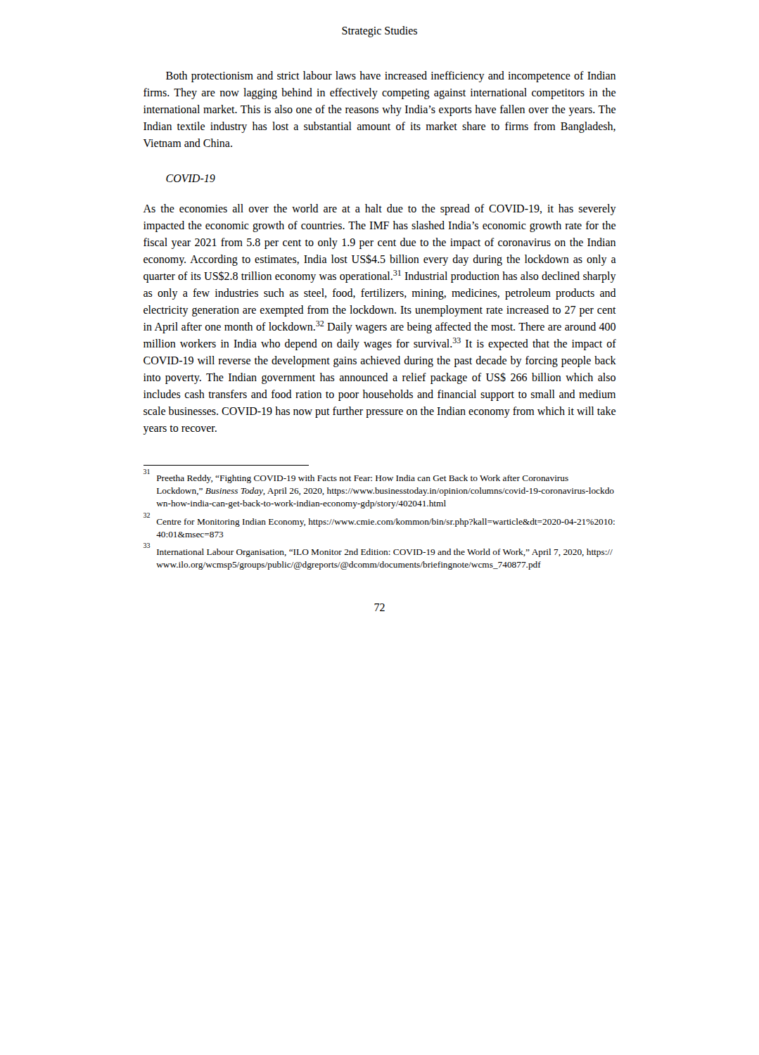Strategic Studies
Both protectionism and strict labour laws have increased inefficiency and incompetence of Indian firms. They are now lagging behind in effectively competing against international competitors in the international market. This is also one of the reasons why India’s exports have fallen over the years. The Indian textile industry has lost a substantial amount of its market share to firms from Bangladesh, Vietnam and China.
COVID-19
As the economies all over the world are at a halt due to the spread of COVID-19, it has severely impacted the economic growth of countries. The IMF has slashed India’s economic growth rate for the fiscal year 2021 from 5.8 per cent to only 1.9 per cent due to the impact of coronavirus on the Indian economy. According to estimates, India lost US$4.5 billion every day during the lockdown as only a quarter of its US$2.8 trillion economy was operational.31 Industrial production has also declined sharply as only a few industries such as steel, food, fertilizers, mining, medicines, petroleum products and electricity generation are exempted from the lockdown. Its unemployment rate increased to 27 per cent in April after one month of lockdown.32 Daily wagers are being affected the most. There are around 400 million workers in India who depend on daily wages for survival.33 It is expected that the impact of COVID-19 will reverse the development gains achieved during the past decade by forcing people back into poverty. The Indian government has announced a relief package of US$ 266 billion which also includes cash transfers and food ration to poor households and financial support to small and medium scale businesses. COVID-19 has now put further pressure on the Indian economy from which it will take years to recover.
31 Preetha Reddy, “Fighting COVID-19 with Facts not Fear: How India can Get Back to Work after Coronavirus Lockdown,” Business Today, April 26, 2020, https://www.businesstoday.in/opinion/columns/covid-19-coronavirus-lockdown-how-india-can-get-back-to-work-indian-economy-gdp/story/402041.html
32 Centre for Monitoring Indian Economy, https://www.cmie.com/kommon/bin/sr.php?kall=warticle&dt=2020-04-21%2010:40:01&msec=873
33 International Labour Organisation, “ILO Monitor 2nd Edition: COVID-19 and the World of Work,” April 7, 2020, https://www.ilo.org/wcmsp5/groups/public/@dgreports/@dcomm/documents/briefingnote/wcms_740877.pdf
72